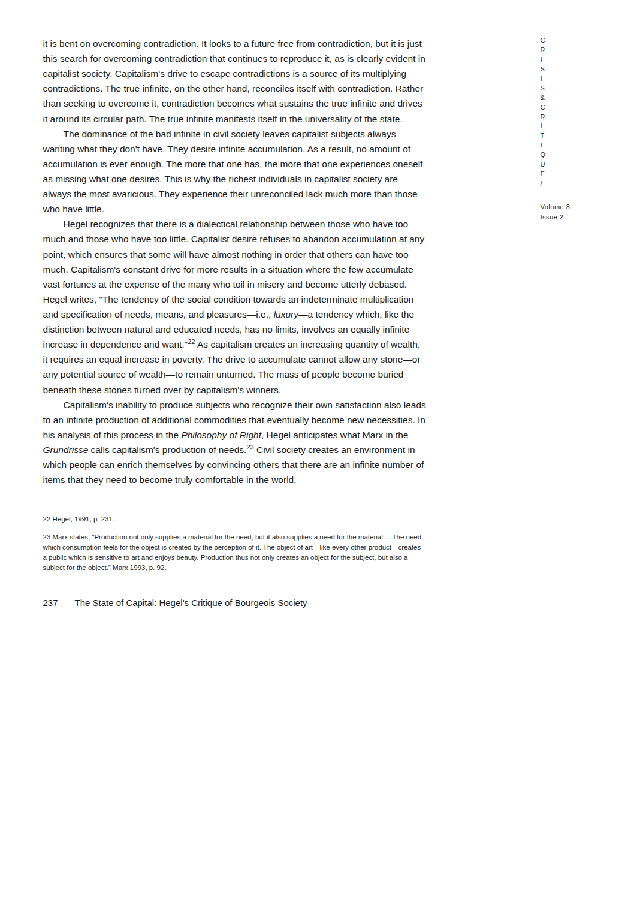C R I S I S & C R I T I Q U E /
Volume 8
Issue 2
it is bent on overcoming contradiction. It looks to a future free from contradiction, but it is just this search for overcoming contradiction that continues to reproduce it, as is clearly evident in capitalist society. Capitalism's drive to escape contradictions is a source of its multiplying contradictions. The true infinite, on the other hand, reconciles itself with contradiction. Rather than seeking to overcome it, contradiction becomes what sustains the true infinite and drives it around its circular path. The true infinite manifests itself in the universality of the state.
The dominance of the bad infinite in civil society leaves capitalist subjects always wanting what they don't have. They desire infinite accumulation. As a result, no amount of accumulation is ever enough. The more that one has, the more that one experiences oneself as missing what one desires. This is why the richest individuals in capitalist society are always the most avaricious. They experience their unreconciled lack much more than those who have little.
Hegel recognizes that there is a dialectical relationship between those who have too much and those who have too little. Capitalist desire refuses to abandon accumulation at any point, which ensures that some will have almost nothing in order that others can have too much. Capitalism's constant drive for more results in a situation where the few accumulate vast fortunes at the expense of the many who toil in misery and become utterly debased. Hegel writes, "The tendency of the social condition towards an indeterminate multiplication and specification of needs, means, and pleasures—i.e., luxury—a tendency which, like the distinction between natural and educated needs, has no limits, involves an equally infinite increase in dependence and want."22 As capitalism creates an increasing quantity of wealth, it requires an equal increase in poverty. The drive to accumulate cannot allow any stone—or any potential source of wealth—to remain unturned. The mass of people become buried beneath these stones turned over by capitalism's winners.
Capitalism's inability to produce subjects who recognize their own satisfaction also leads to an infinite production of additional commodities that eventually become new necessities. In his analysis of this process in the Philosophy of Right, Hegel anticipates what Marx in the Grundrisse calls capitalism's production of needs.23 Civil society creates an environment in which people can enrich themselves by convincing others that there are an infinite number of items that they need to become truly comfortable in the world.
22 Hegel, 1991, p. 231.
23 Marx states, "Production not only supplies a material for the need, but it also supplies a need for the material.... The need which consumption feels for the object is created by the perception of it. The object of art—like every other product—creates a public which is sensitive to art and enjoys beauty. Production thus not only creates an object for the subject, but also a subject for the object." Marx 1993, p. 92.
237 The State of Capital: Hegel's Critique of Bourgeois Society